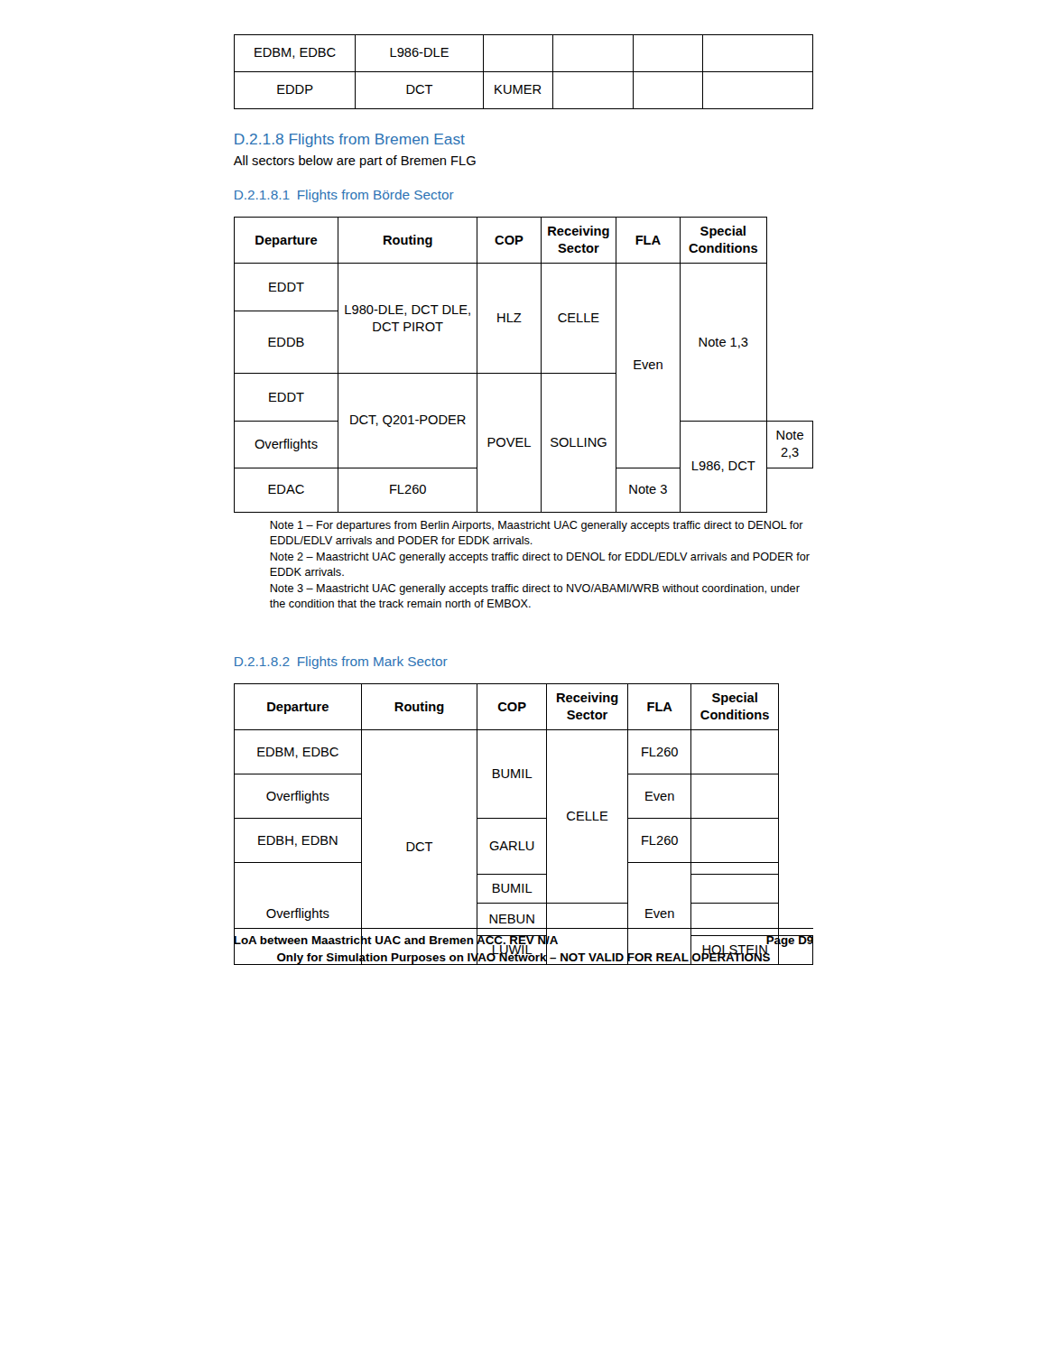| EDBM, EDBC | L986-DLE | | | | |
| EDDP | DCT | KUMER | | | |
D.2.1.8 Flights from Bremen East
All sectors below are part of Bremen FLG
D.2.1.8.1 Flights from Börde Sector
| Departure | Routing | COP | Receiving Sector | FLA | Special Conditions |
| --- | --- | --- | --- | --- | --- |
| EDDT | L980-DLE, DCT DLE, DCT PIROT | HLZ | CELLE | Even | Note 1,3 |
| EDDB |
| EDDT | DCT, Q201-PODER | POVEL | SOLLING |
| Overflights | L986, DCT | Note 2,3 |
| EDAC | FL260 | Note 3 |
Note 1 – For departures from Berlin Airports, Maastricht UAC generally accepts traffic direct to DENOL for EDDL/EDLV arrivals and PODER for EDDK arrivals.
Note 2 – Maastricht UAC generally accepts traffic direct to DENOL for EDDL/EDLV arrivals and PODER for EDDK arrivals.
Note 3 – Maastricht UAC generally accepts traffic direct to NVO/ABAMI/WRB without coordination, under the condition that the track remain north of EMBOX.
D.2.1.8.2 Flights from Mark Sector
| Departure | Routing | COP | Receiving Sector | FLA | Special Conditions |
| --- | --- | --- | --- | --- | --- |
| EDBM, EDBC | DCT | BUMIL | CELLE | FL260 | |
| Overflights | Even | |
| EDBH, EDBN | GARLU | FL260 | |
| Overflights | Even | |
| BUMIL | |
| NEBUN | | |
| LUWIL | HOLSTEIN | |
LoA between Maastricht UAC and Bremen ACC. REV N/A Page D9
Only for Simulation Purposes on IVAO Network – NOT VALID FOR REAL OPERATIONS